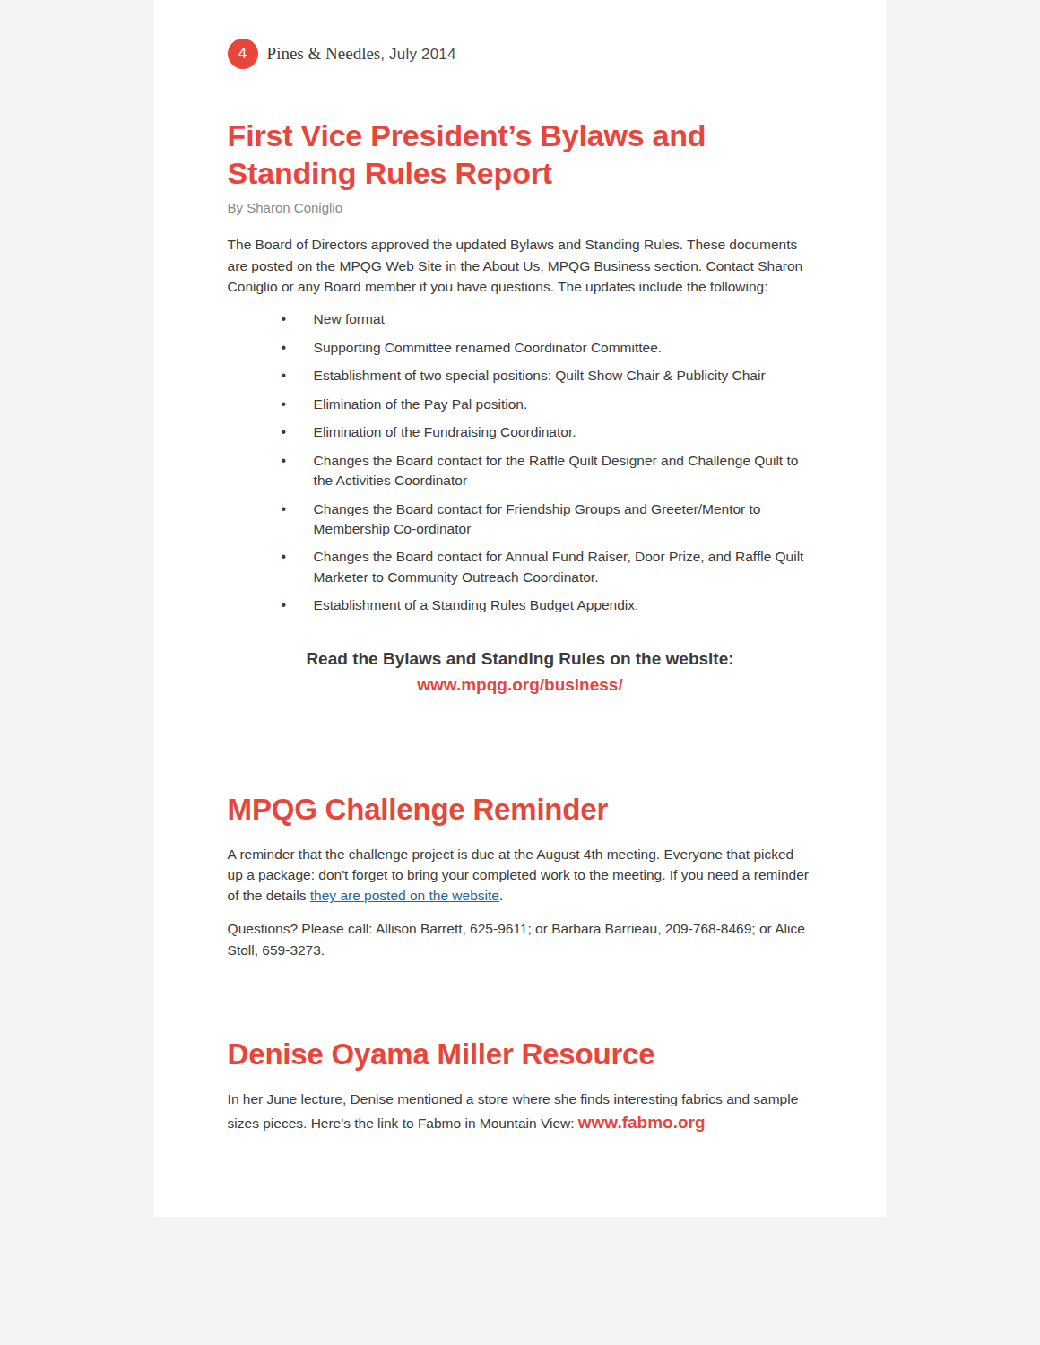4
Pines & Needles, July 2014
First Vice President’s Bylaws and Standing Rules Report
By Sharon Coniglio
The Board of Directors approved the updated Bylaws and Standing Rules. These documents are posted on the MPQG Web Site in the About Us, MPQG Business section. Contact Sharon Coniglio or any Board member if you have questions. The updates include the following:
New format
Supporting Committee renamed Coordinator Committee.
Establishment of two special positions: Quilt Show Chair & Publicity Chair
Elimination of the Pay Pal position.
Elimination of the Fundraising Coordinator.
Changes the Board contact for the Raffle Quilt Designer and Challenge Quilt to the Activities Coordinator
Changes the Board contact for Friendship Groups and Greeter/Mentor to Membership Co-ordinator
Changes the Board contact for Annual Fund Raiser, Door Prize, and Raffle Quilt Marketer to Community Outreach Coordinator.
Establishment of a Standing Rules Budget Appendix.
Read the Bylaws and Standing Rules on the website:
www.mpqg.org/business/
MPQG Challenge Reminder
A reminder that the challenge project is due at the August 4th meeting. Everyone that picked up a package: don't forget to bring your completed work to the meeting. If you need a reminder of the details they are posted on the website.
Questions? Please call: Allison Barrett, 625-9611; or Barbara Barrieau, 209-768-8469; or Alice Stoll, 659-3273.
Denise Oyama Miller Resource
In her June lecture, Denise mentioned a store where she finds interesting fabrics and sample sizes pieces. Here's the link to Fabmo in Mountain View: www.fabmo.org